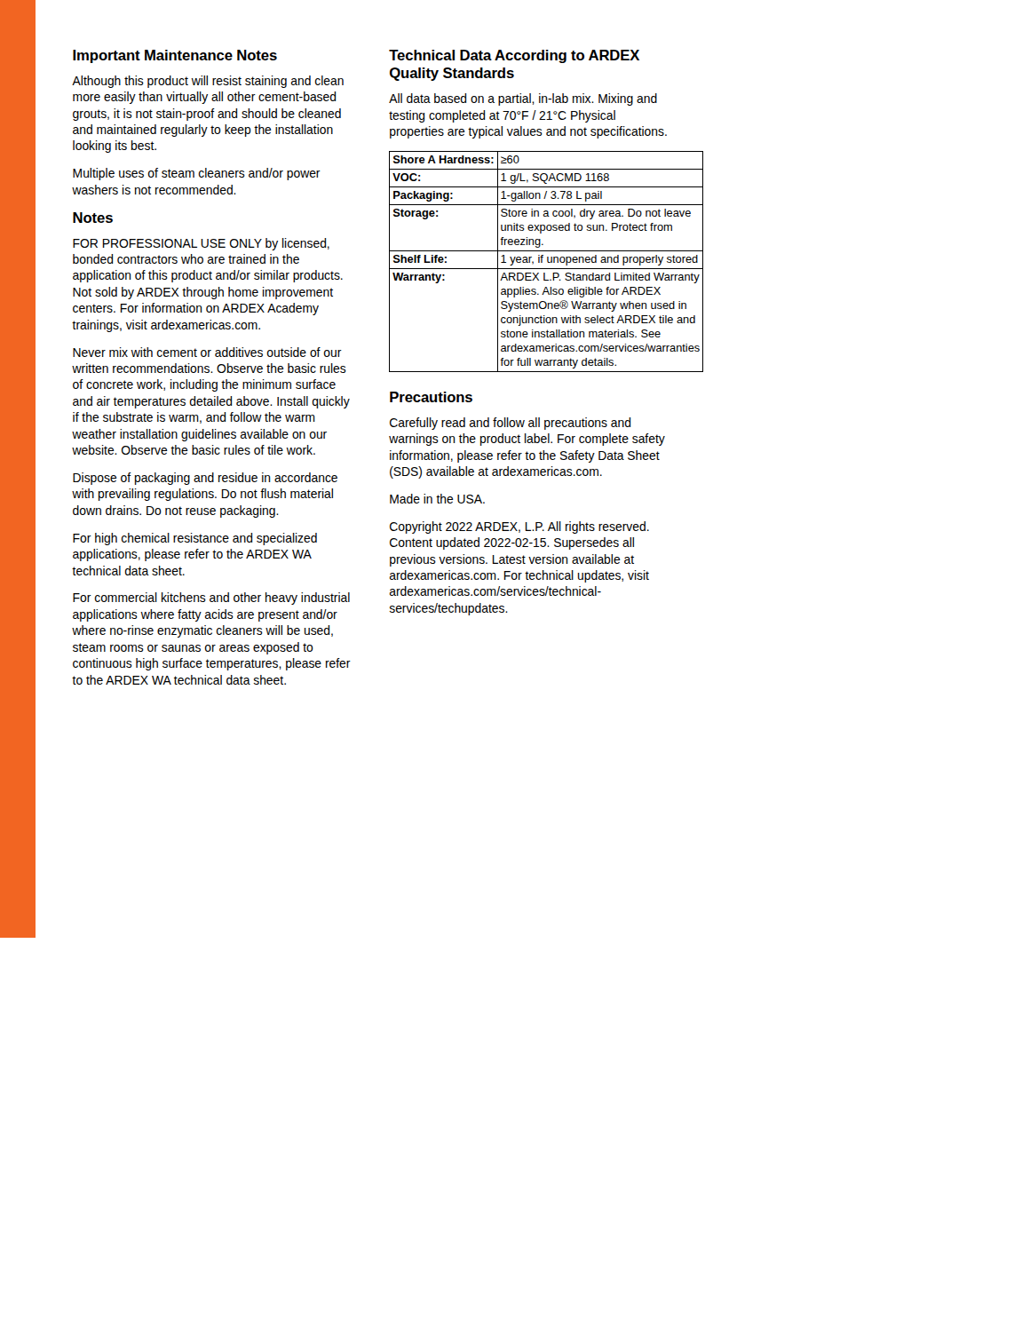Important Maintenance Notes
Although this product will resist staining and clean more easily than virtually all other cement-based grouts, it is not stain-proof and should be cleaned and maintained regularly to keep the installation looking its best.
Multiple uses of steam cleaners and/or power washers is not recommended.
Notes
FOR PROFESSIONAL USE ONLY by licensed, bonded contractors who are trained in the application of this product and/or similar products. Not sold by ARDEX through home improvement centers. For information on ARDEX Academy trainings, visit ardexamericas.com.
Never mix with cement or additives outside of our written recommendations. Observe the basic rules of concrete work, including the minimum surface and air temperatures detailed above. Install quickly if the substrate is warm, and follow the warm weather installation guidelines available on our website. Observe the basic rules of tile work.
Dispose of packaging and residue in accordance with prevailing regulations. Do not flush material down drains. Do not reuse packaging.
For high chemical resistance and specialized applications, please refer to the ARDEX WA technical data sheet.
For commercial kitchens and other heavy industrial applications where fatty acids are present and/or where no-rinse enzymatic cleaners will be used, steam rooms or saunas or areas exposed to continuous high surface temperatures, please refer to the ARDEX WA technical data sheet.
Technical Data According to ARDEX Quality Standards
All data based on a partial, in-lab mix. Mixing and testing completed at 70°F / 21°C Physical properties are typical values and not specifications.
| Shore A Hardness: | ≥60 |
| VOC: | 1 g/L, SQACMD 1168 |
| Packaging: | 1-gallon / 3.78 L pail |
| Storage: | Store in a cool, dry area. Do not leave units exposed to sun. Protect from freezing. |
| Shelf Life: | 1 year, if unopened and properly stored |
| Warranty: | ARDEX L.P. Standard Limited Warranty applies. Also eligible for ARDEX SystemOne® Warranty when used in conjunction with select ARDEX tile and stone installation materials. See ardexamericas.com/services/warranties for full warranty details. |
Precautions
Carefully read and follow all precautions and warnings on the product label. For complete safety information, please refer to the Safety Data Sheet (SDS) available at ardexamericas.com.
Made in the USA.
Copyright 2022 ARDEX, L.P. All rights reserved. Content updated 2022-02-15. Supersedes all previous versions. Latest version available at ardexamericas.com. For technical updates, visit ardexamericas.com/services/technical-services/techupdates.